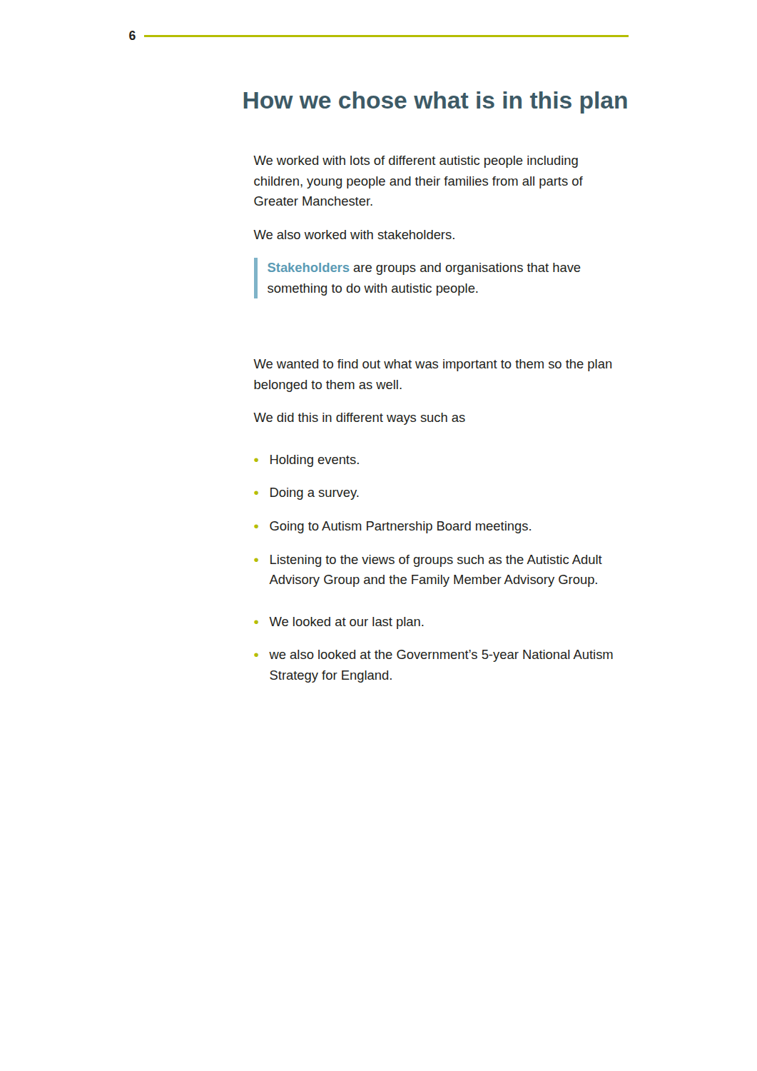6
How we chose what is in this plan
We worked with lots of different autistic people including children, young people and their families from all parts of Greater Manchester.
We also worked with stakeholders.
Stakeholders are groups and organisations that have something to do with autistic people.
We wanted to find out what was important to them so the plan belonged to them as well.
We did this in different ways such as
Holding events.
Doing a survey.
Going to Autism Partnership Board meetings.
Listening to the views of groups such as the Autistic Adult Advisory Group and the Family Member Advisory Group.
We looked at our last plan.
we also looked at the Government’s 5-year National Autism Strategy for England.